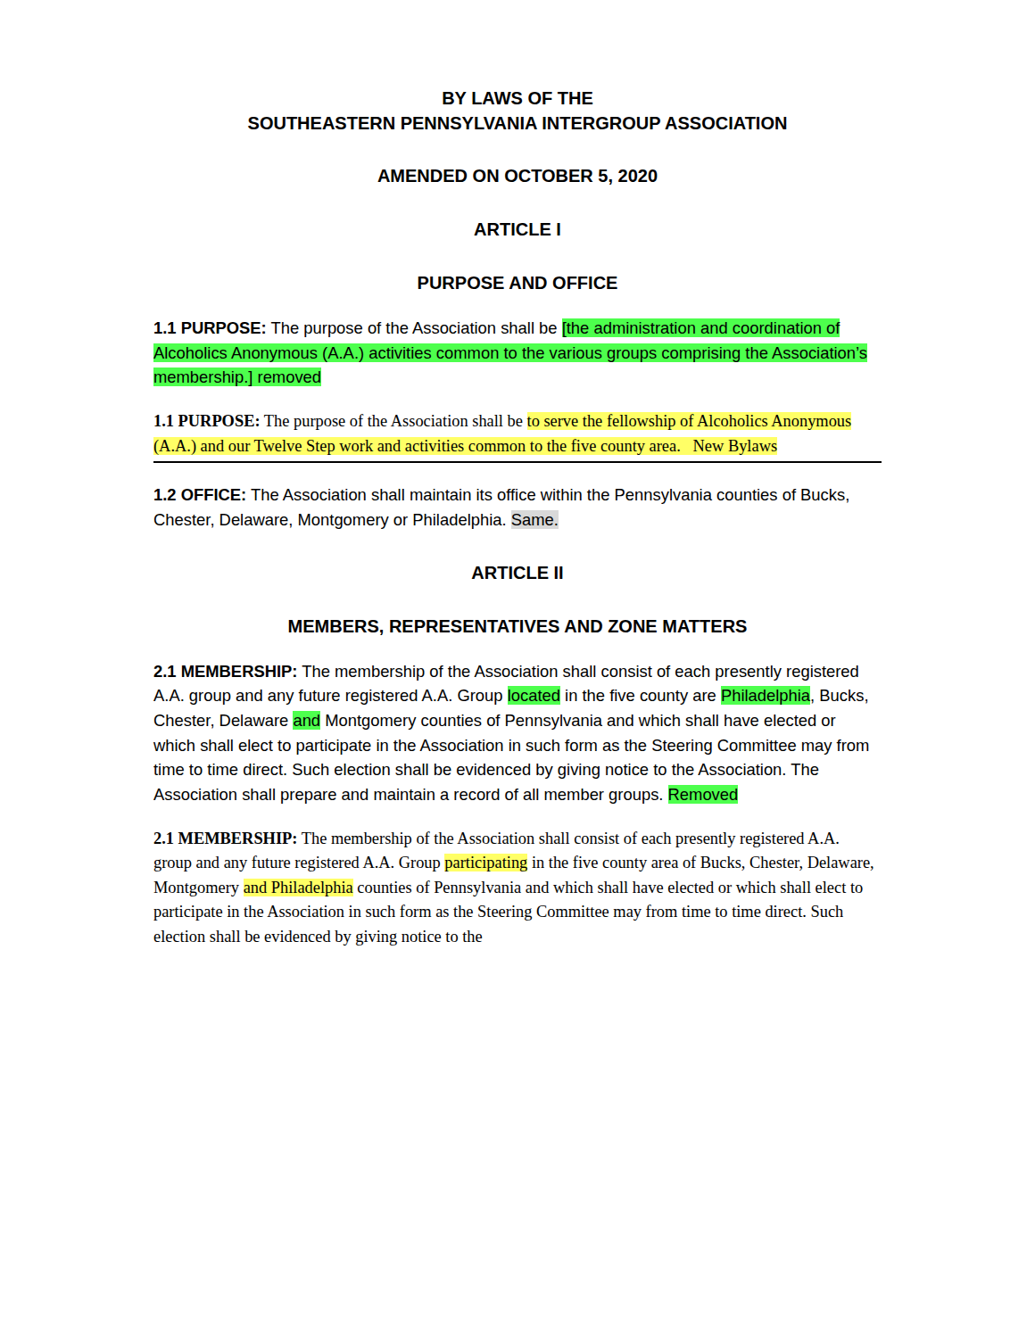BY LAWS OF THE
SOUTHEASTERN PENNSYLVANIA INTERGROUP ASSOCIATION
AMENDED ON OCTOBER 5, 2020
ARTICLE I
PURPOSE AND OFFICE
1.1 PURPOSE: The purpose of the Association shall be [the administration and coordination of Alcoholics Anonymous (A.A.) activities common to the various groups comprising the Association’s membership.] removed
1.1 PURPOSE: The purpose of the Association shall be to serve the fellowship of Alcoholics Anonymous (A.A.) and our Twelve Step work and activities common to the five county area. New Bylaws
1.2 OFFICE: The Association shall maintain its office within the Pennsylvania counties of Bucks, Chester, Delaware, Montgomery or Philadelphia. Same.
ARTICLE II
MEMBERS, REPRESENTATIVES AND ZONE MATTERS
2.1 MEMBERSHIP: The membership of the Association shall consist of each presently registered A.A. group and any future registered A.A. Group located in the five county are Philadelphia, Bucks, Chester, Delaware and Montgomery counties of Pennsylvania and which shall have elected or which shall elect to participate in the Association in such form as the Steering Committee may from time to time direct. Such election shall be evidenced by giving notice to the Association. The Association shall prepare and maintain a record of all member groups. Removed
2.1 MEMBERSHIP: The membership of the Association shall consist of each presently registered A.A. group and any future registered A.A. Group participating in the five county area of Bucks, Chester, Delaware, Montgomery and Philadelphia counties of Pennsylvania and which shall have elected or which shall elect to participate in the Association in such form as the Steering Committee may from time to time direct. Such election shall be evidenced by giving notice to the